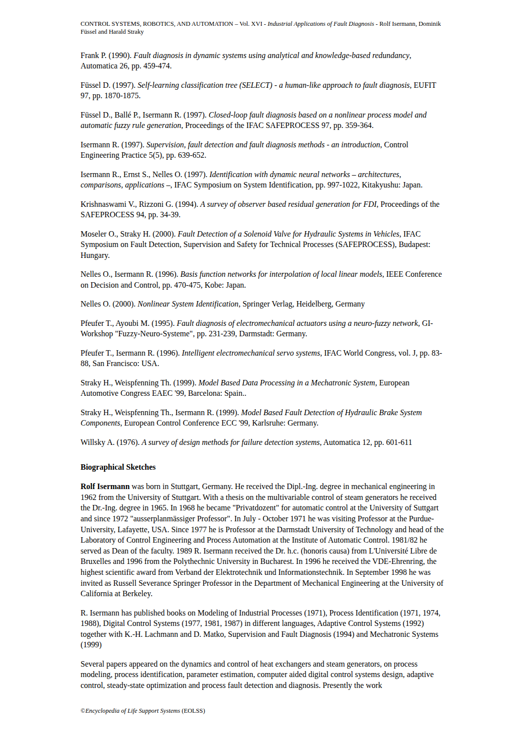CONTROL SYSTEMS, ROBOTICS, AND AUTOMATION – Vol. XVI - Industrial Applications of Fault Diagnosis - Rolf Isermann, Dominik Füssel and Harald Straky
Frank P. (1990). Fault diagnosis in dynamic systems using analytical and knowledge-based redundancy, Automatica 26, pp. 459-474.
Füssel D. (1997). Self-learning classification tree (SELECT) - a human-like approach to fault diagnosis, EUFIT 97, pp. 1870-1875.
Füssel D., Ballé P., Isermann R. (1997). Closed-loop fault diagnosis based on a nonlinear process model and automatic fuzzy rule generation, Proceedings of the IFAC SAFEPROCESS 97, pp. 359-364.
Isermann R. (1997). Supervision, fault detection and fault diagnosis methods - an introduction, Control Engineering Practice 5(5), pp. 639-652.
Isermann R., Ernst S., Nelles O. (1997). Identification with dynamic neural networks – architectures, comparisons, applications –, IFAC Symposium on System Identification, pp. 997-1022, Kitakyushu: Japan.
Krishnaswami V., Rizzoni G. (1994). A survey of observer based residual generation for FDI, Proceedings of the SAFEPROCESS 94, pp. 34-39.
Moseler O., Straky H. (2000). Fault Detection of a Solenoid Valve for Hydraulic Systems in Vehicles, IFAC Symposium on Fault Detection, Supervision and Safety for Technical Processes (SAFEPROCESS), Budapest: Hungary.
Nelles O., Isermann R. (1996). Basis function networks for interpolation of local linear models, IEEE Conference on Decision and Control, pp. 470-475, Kobe: Japan.
Nelles O. (2000). Nonlinear System Identification, Springer Verlag, Heidelberg, Germany
Pfeufer T., Ayoubi M. (1995). Fault diagnosis of electromechanical actuators using a neuro-fuzzy network, GI-Workshop "Fuzzy-Neuro-Systeme", pp. 231-239, Darmstadt: Germany.
Pfeufer T., Isermann R. (1996). Intelligent electromechanical servo systems, IFAC World Congress, vol. J, pp. 83-88, San Francisco: USA.
Straky H., Weispfenning Th. (1999). Model Based Data Processing in a Mechatronic System, European Automotive Congress EAEC '99, Barcelona: Spain..
Straky H., Weispfenning Th., Isermann R. (1999). Model Based Fault Detection of Hydraulic Brake System Components, European Control Conference ECC '99, Karlsruhe: Germany.
Willsky A. (1976). A survey of design methods for failure detection systems, Automatica 12, pp. 601-611
Biographical Sketches
Rolf Isermann was born in Stuttgart, Germany. He received the Dipl.-Ing. degree in mechanical engineering in 1962 from the University of Stuttgart. With a thesis on the multivariable control of steam generators he received the Dr.-Ing. degree in 1965. In 1968 he became "Privatdozent" for automatic control at the University of Suttgart and since 1972 "ausserplanmässiger Professor". In July - October 1971 he was visiting Professor at the Purdue-University, Lafayette, USA. Since 1977 he is Professor at the Darmstadt University of Technology and head of the Laboratory of Control Engineering and Process Automation at the Institute of Automatic Control. 1981/82 he served as Dean of the faculty. 1989 R. Isermann received the Dr. h.c. (honoris causa) from L'Université Libre de Bruxelles and 1996 from the Polythechnic University in Bucharest. In 1996 he received the VDE-Ehrenring, the highest scientific award from Verband der Elektrotechnik und Informationstechnik. In September 1998 he was invited as Russell Severance Springer Professor in the Department of Mechanical Engineering at the University of California at Berkeley.
R. Isermann has published books on Modeling of Industrial Processes (1971), Process Identification (1971, 1974, 1988), Digital Control Systems (1977, 1981, 1987) in different languages, Adaptive Control Systems (1992) together with K.-H. Lachmann and D. Matko, Supervision and Fault Diagnosis (1994) and Mechatronic Systems (1999)
Several papers appeared on the dynamics and control of heat exchangers and steam generators, on process modeling, process identification, parameter estimation, computer aided digital control systems design, adaptive control, steady-state optimization and process fault detection and diagnosis. Presently the work
©Encyclopedia of Life Support Systems (EOLSS)